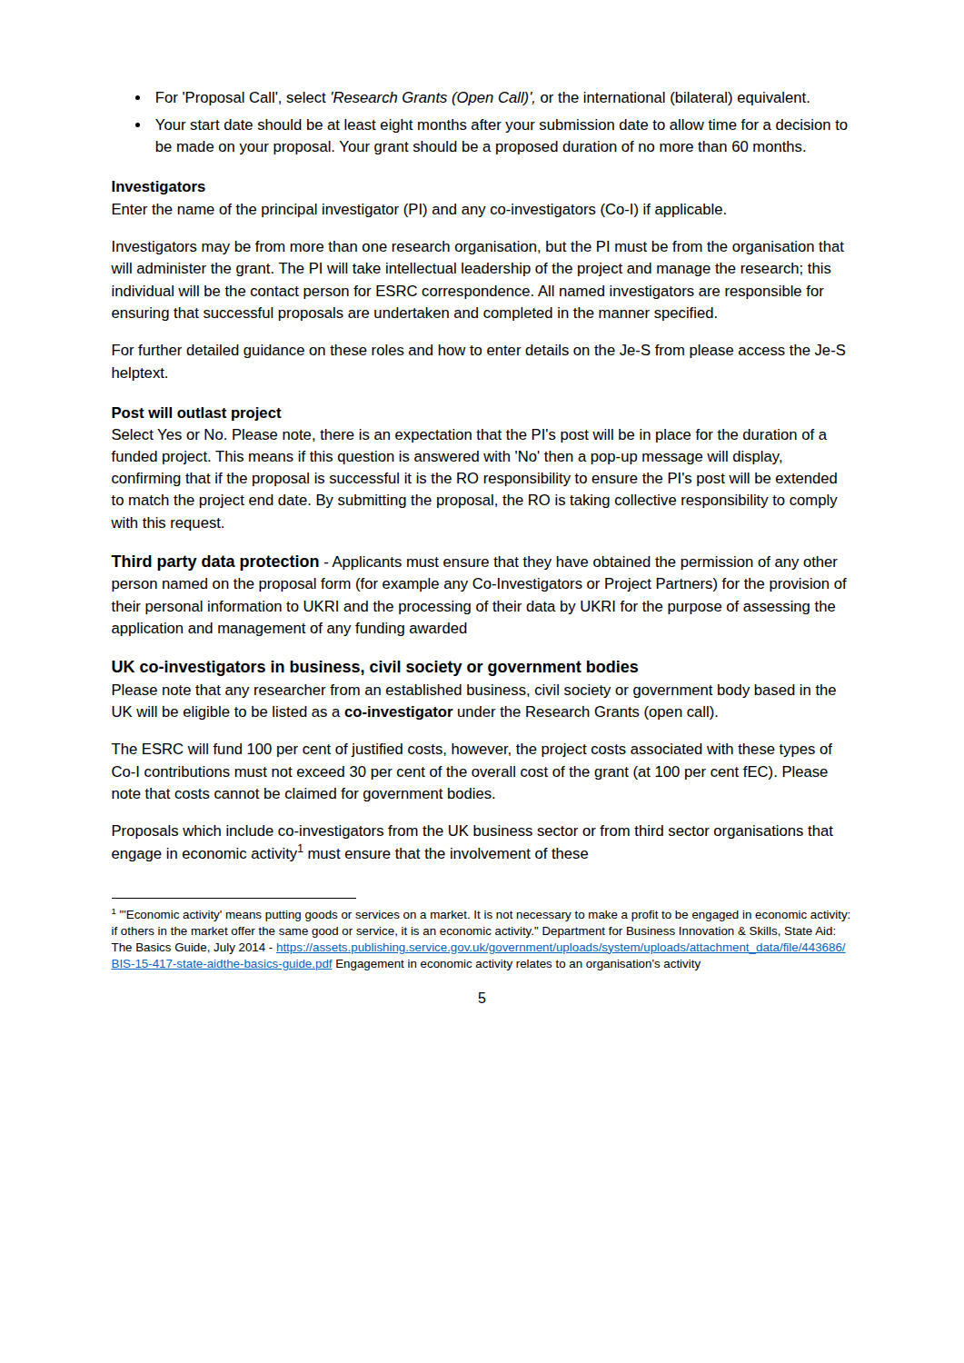For 'Proposal Call', select 'Research Grants (Open Call)', or the international (bilateral) equivalent.
Your start date should be at least eight months after your submission date to allow time for a decision to be made on your proposal. Your grant should be a proposed duration of no more than 60 months.
Investigators
Enter the name of the principal investigator (PI) and any co-investigators (Co-I) if applicable.
Investigators may be from more than one research organisation, but the PI must be from the organisation that will administer the grant. The PI will take intellectual leadership of the project and manage the research; this individual will be the contact person for ESRC correspondence. All named investigators are responsible for ensuring that successful proposals are undertaken and completed in the manner specified.
For further detailed guidance on these roles and how to enter details on the Je-S from please access the Je-S helptext.
Post will outlast project
Select Yes or No. Please note, there is an expectation that the PI's post will be in place for the duration of a funded project. This means if this question is answered with 'No' then a pop-up message will display, confirming that if the proposal is successful it is the RO responsibility to ensure the PI's post will be extended to match the project end date. By submitting the proposal, the RO is taking collective responsibility to comply with this request.
Third party data protection - Applicants must ensure that they have obtained the permission of any other person named on the proposal form (for example any Co-Investigators or Project Partners) for the provision of their personal information to UKRI and the processing of their data by UKRI for the purpose of assessing the application and management of any funding awarded
UK co-investigators in business, civil society or government bodies
Please note that any researcher from an established business, civil society or government body based in the UK will be eligible to be listed as a co-investigator under the Research Grants (open call).
The ESRC will fund 100 per cent of justified costs, however, the project costs associated with these types of Co-I contributions must not exceed 30 per cent of the overall cost of the grant (at 100 per cent fEC). Please note that costs cannot be claimed for government bodies.
Proposals which include co-investigators from the UK business sector or from third sector organisations that engage in economic activity1 must ensure that the involvement of these
1 "'Economic activity' means putting goods or services on a market. It is not necessary to make a profit to be engaged in economic activity: if others in the market offer the same good or service, it is an economic activity." Department for Business Innovation & Skills, State Aid: The Basics Guide, July 2014 - https://assets.publishing.service.gov.uk/government/uploads/system/uploads/attachment_data/file/443686/BIS-15-417-state-aidthe-basics-guide.pdf Engagement in economic activity relates to an organisation's activity
5